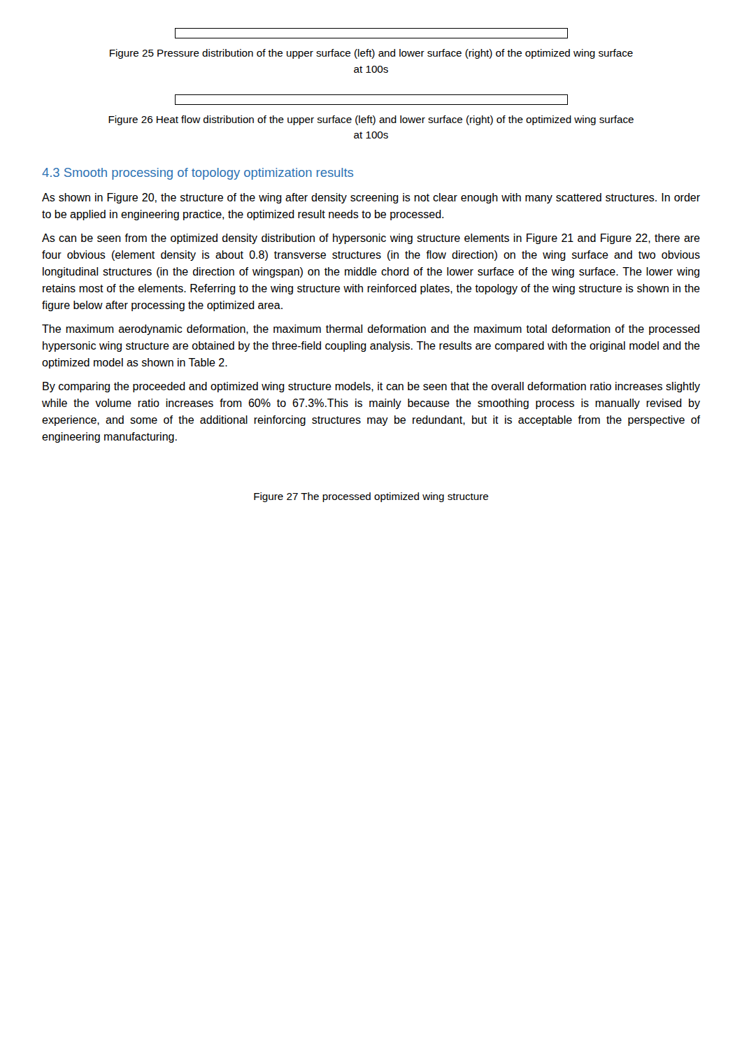Figure 25 Pressure distribution of the upper surface (left) and lower surface (right) of the optimized wing surface at 100s
Figure 26 Heat flow distribution of the upper surface (left) and lower surface (right) of the optimized wing surface at 100s
4.3 Smooth processing of topology optimization results
As shown in Figure 20, the structure of the wing after density screening is not clear enough with many scattered structures. In order to be applied in engineering practice, the optimized result needs to be processed.
As can be seen from the optimized density distribution of hypersonic wing structure elements in Figure 21 and Figure 22, there are four obvious (element density is about 0.8) transverse structures (in the flow direction) on the wing surface and two obvious longitudinal structures (in the direction of wingspan) on the middle chord of the lower surface of the wing surface. The lower wing retains most of the elements. Referring to the wing structure with reinforced plates, the topology of the wing structure is shown in the figure below after processing the optimized area.
The maximum aerodynamic deformation, the maximum thermal deformation and the maximum total deformation of the processed hypersonic wing structure are obtained by the three-field coupling analysis. The results are compared with the original model and the optimized model as shown in Table 2.
By comparing the proceeded and optimized wing structure models, it can be seen that the overall deformation ratio increases slightly while the volume ratio increases from 60% to 67.3%.This is mainly because the smoothing process is manually revised by experience, and some of the additional reinforcing structures may be redundant, but it is acceptable from the perspective of engineering manufacturing.
Figure 27 The processed optimized wing structure